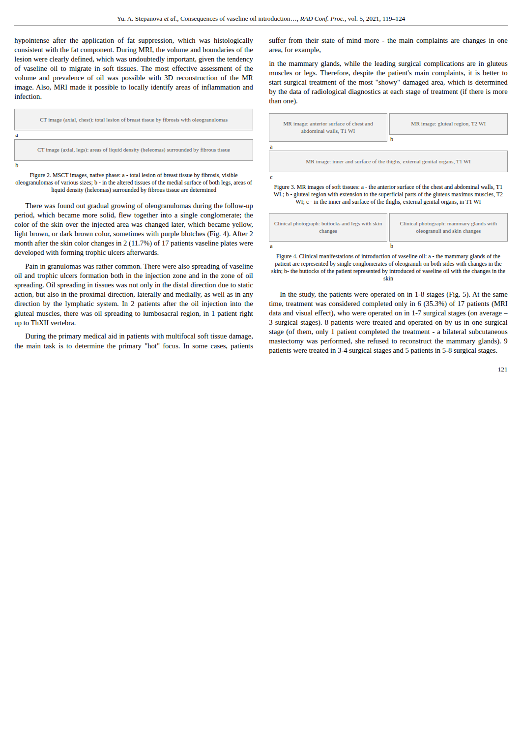Yu. A. Stepanova et al., Consequences of vaseline oil introduction…, RAD Conf. Proc., vol. 5, 2021, 119–124
hypointense after the application of fat suppression, which was histologically consistent with the fat component. During MRI, the volume and boundaries of the lesion were clearly defined, which was undoubtedly important, given the tendency of vaseline oil to migrate in soft tissues. The most effective assessment of the volume and prevalence of oil was possible with 3D reconstruction of the MR image. Also, MRI made it possible to locally identify areas of inflammation and infection.
CT image (axial, chest): total lesion of breast tissue by fibrosis with oleogranulomas
a
CT image (axial, legs): areas of liquid density (heleomas) surrounded by fibrous tissue
b
Figure 2. MSCT images, native phase: a - total lesion of breast tissue by fibrosis, visible oleogranulomas of various sizes; b - in the altered tissues of the medial surface of both legs, areas of liquid density (heleomas) surrounded by fibrous tissue are determined
There was found out gradual growing of oleogranulomas during the follow-up period, which became more solid, flew together into a single conglomerate; the color of the skin over the injected area was changed later, which became yellow, light brown, or dark brown color, sometimes with purple blotches (Fig. 4). After 2 month after the skin color changes in 2 (11.7%) of 17 patients vaseline plates were developed with forming trophic ulcers afterwards.
Pain in granulomas was rather common. There were also spreading of vaseline oil and trophic ulcers formation both in the injection zone and in the zone of oil spreading. Oil spreading in tissues was not only in the distal direction due to static action, but also in the proximal direction, laterally and medially, as well as in any direction by the lymphatic system. In 2 patients after the oil injection into the gluteal muscles, there was oil spreading to lumbosacral region, in 1 patient right up to ThXII vertebra.
During the primary medical aid in patients with multifocal soft tissue damage, the main task is to determine the primary "hot" focus. In some cases, patients suffer from their state of mind more - the main complaints are changes in one area, for example,
in the mammary glands, while the leading surgical complications are in gluteus muscles or legs. Therefore, despite the patient's main complaints, it is better to start surgical treatment of the most "showy" damaged area, which is determined by the data of radiological diagnostics at each stage of treatment (if there is more than one).
MR image: anterior surface of chest and abdominal walls, T1 WI
a
MR image: gluteal region, T2 WI
b
MR image: inner and surface of the thighs, external genital organs, T1 WI
c
Figure 3. MR images of soft tissues: a - the anterior surface of the chest and abdominal walls, T1 WI.; b - gluteal region with extension to the superficial parts of the gluteus maximus muscles, T2 WI; c - in the inner and surface of the thighs, external genital organs, in T1 WI
Clinical photograph: buttocks and legs with skin changes
a
Clinical photograph: mammary glands with oleogranuli and skin changes
b
Figure 4. Clinical manifestations of introduction of vaseline oil: a - the mammary glands of the patient are represented by single conglomerates of oleogranuli on both sides with changes in the skin; b- the buttocks of the patient represented by introduced of vaseline oil with the changes in the skin
In the study, the patients were operated on in 1-8 stages (Fig. 5). At the same time, treatment was considered completed only in 6 (35.3%) of 17 patients (MRI data and visual effect), who were operated on in 1-7 surgical stages (on average – 3 surgical stages). 8 patients were treated and operated on by us in one surgical stage (of them, only 1 patient completed the treatment - a bilateral subcutaneous mastectomy was performed, she refused to reconstruct the mammary glands). 9 patients were treated in 3-4 surgical stages and 5 patients in 5-8 surgical stages.
121